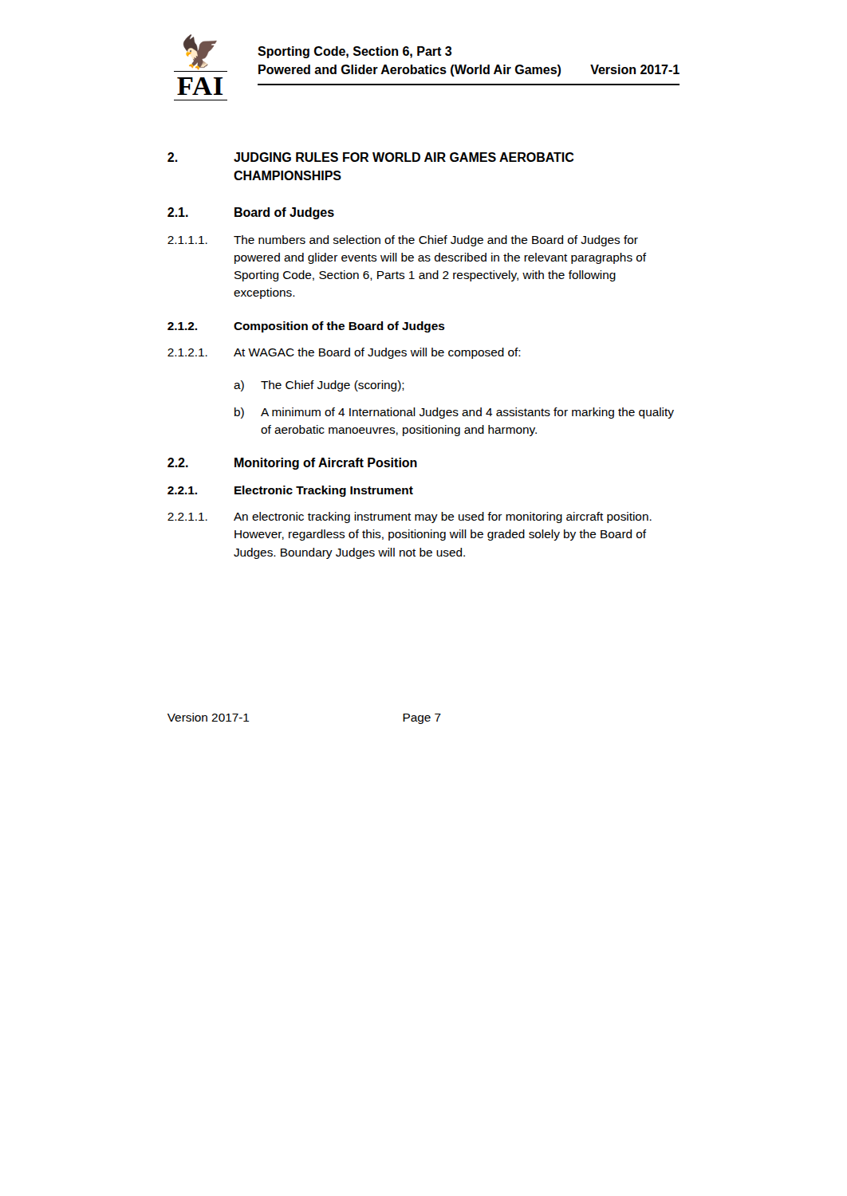🦅 FAI
Sporting Code, Section 6, Part 3
Powered and Glider Aerobatics (World Air Games) Version 2017-1
2. JUDGING RULES FOR WORLD AIR GAMES AEROBATIC CHAMPIONSHIPS
2.1. Board of Judges
2.1.1.1. The numbers and selection of the Chief Judge and the Board of Judges for powered and glider events will be as described in the relevant paragraphs of Sporting Code, Section 6, Parts 1 and 2 respectively, with the following exceptions.
2.1.2. Composition of the Board of Judges
2.1.2.1. At WAGAC the Board of Judges will be composed of:
a) The Chief Judge (scoring);
b) A minimum of 4 International Judges and 4 assistants for marking the quality of aerobatic manoeuvres, positioning and harmony.
2.2. Monitoring of Aircraft Position
2.2.1. Electronic Tracking Instrument
2.2.1.1. An electronic tracking instrument may be used for monitoring aircraft position. However, regardless of this, positioning will be graded solely by the Board of Judges. Boundary Judges will not be used.
Version 2017-1
Page 7